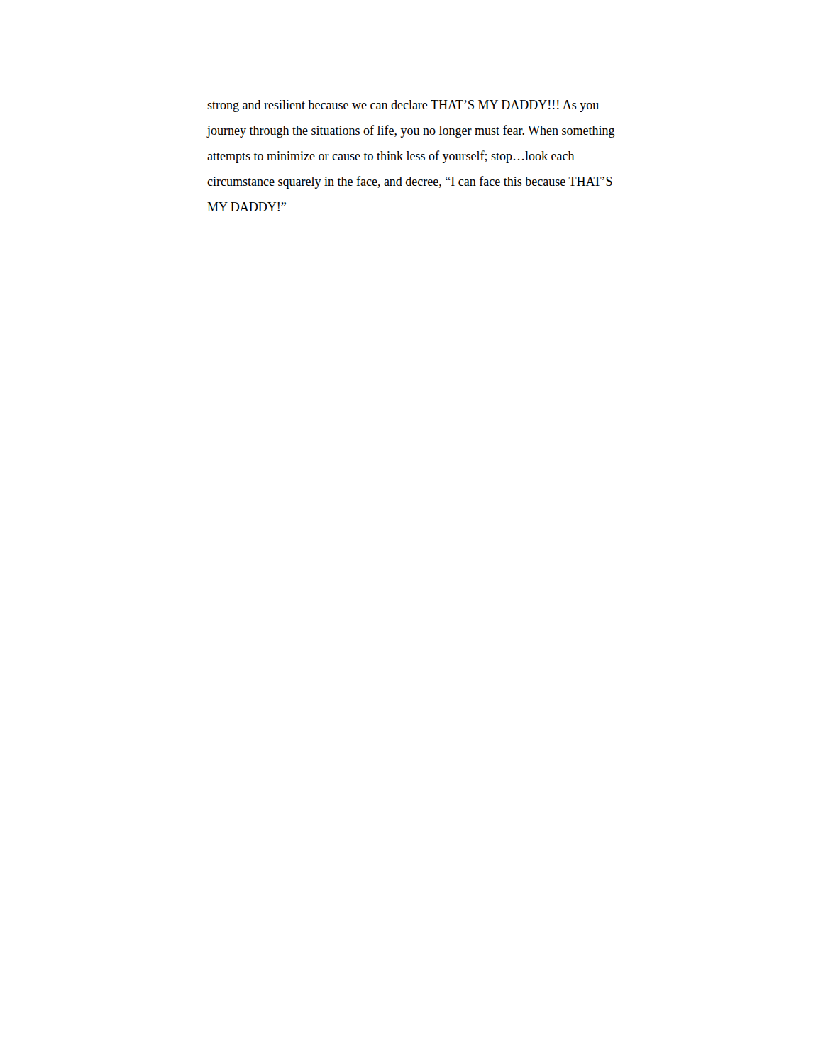strong and resilient because we can declare THAT’S MY DADDY!!! As you journey through the situations of life, you no longer must fear. When something attempts to minimize or cause to think less of yourself; stop…look each circumstance squarely in the face, and decree, “I can face this because THAT’S MY DADDY!”